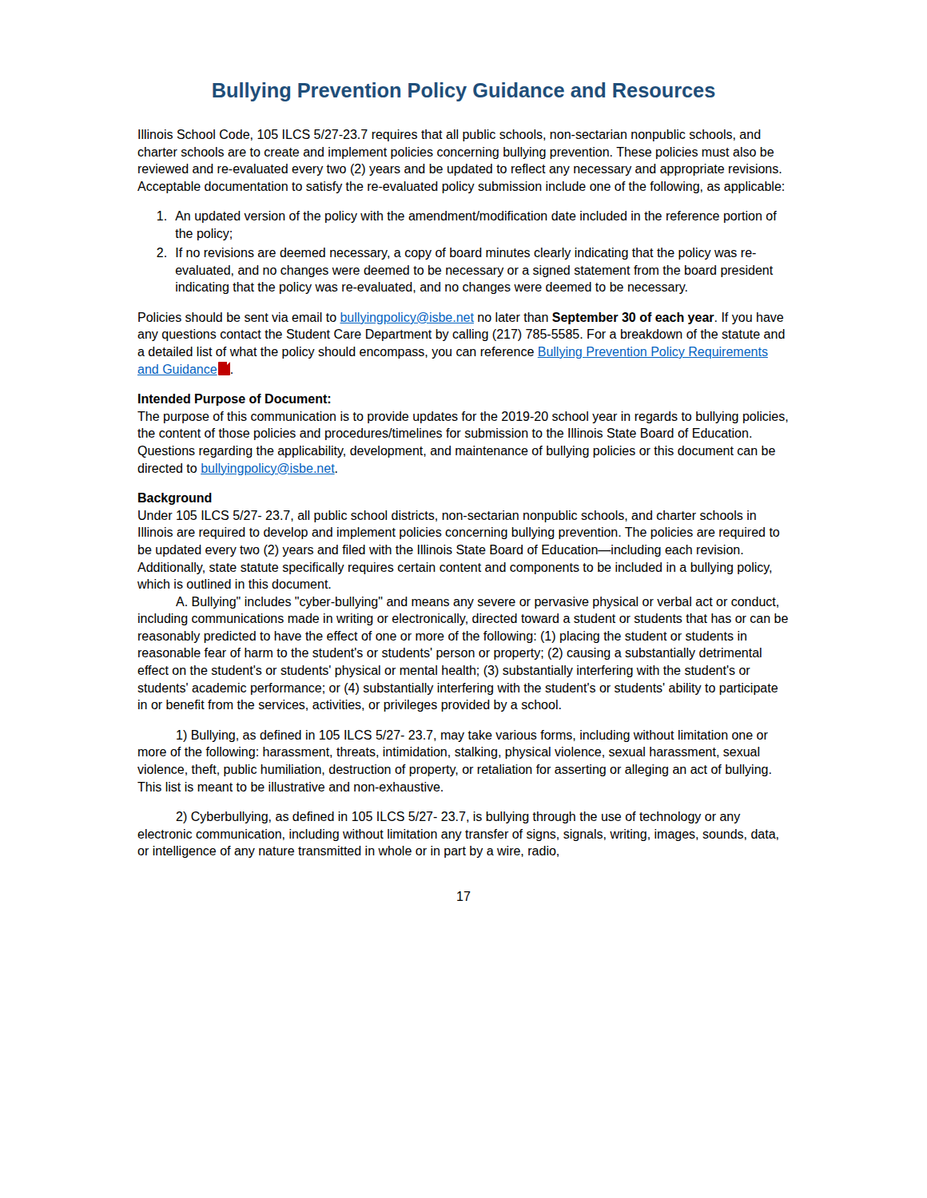Bullying Prevention Policy Guidance and Resources
Illinois School Code, 105 ILCS 5/27-23.7 requires that all public schools, non-sectarian nonpublic schools, and charter schools are to create and implement policies concerning bullying prevention. These policies must also be reviewed and re-evaluated every two (2) years and be updated to reflect any necessary and appropriate revisions. Acceptable documentation to satisfy the re-evaluated policy submission include one of the following, as applicable:
An updated version of the policy with the amendment/modification date included in the reference portion of the policy;
If no revisions are deemed necessary, a copy of board minutes clearly indicating that the policy was re-evaluated, and no changes were deemed to be necessary or a signed statement from the board president indicating that the policy was re-evaluated, and no changes were deemed to be necessary.
Policies should be sent via email to bullyingpolicy@isbe.net no later than September 30 of each year. If you have any questions contact the Student Care Department by calling (217) 785-5585. For a breakdown of the statute and a detailed list of what the policy should encompass, you can reference Bullying Prevention Policy Requirements and Guidance .
Intended Purpose of Document:
The purpose of this communication is to provide updates for the 2019-20 school year in regards to bullying policies, the content of those policies and procedures/timelines for submission to the Illinois State Board of Education. Questions regarding the applicability, development, and maintenance of bullying policies or this document can be directed to bullyingpolicy@isbe.net.
Background
Under 105 ILCS 5/27- 23.7, all public school districts, non-sectarian nonpublic schools, and charter schools in Illinois are required to develop and implement policies concerning bullying prevention. The policies are required to be updated every two (2) years and filed with the Illinois State Board of Education—including each revision. Additionally, state statute specifically requires certain content and components to be included in a bullying policy, which is outlined in this document.
A. Bullying" includes "cyber-bullying" and means any severe or pervasive physical or verbal act or conduct, including communications made in writing or electronically, directed toward a student or students that has or can be reasonably predicted to have the effect of one or more of the following: (1) placing the student or students in reasonable fear of harm to the student's or students' person or property; (2) causing a substantially detrimental effect on the student's or students' physical or mental health; (3) substantially interfering with the student's or students' academic performance; or (4) substantially interfering with the student's or students' ability to participate in or benefit from the services, activities, or privileges provided by a school.
1) Bullying, as defined in 105 ILCS 5/27- 23.7, may take various forms, including without limitation one or more of the following: harassment, threats, intimidation, stalking, physical violence, sexual harassment, sexual violence, theft, public humiliation, destruction of property, or retaliation for asserting or alleging an act of bullying. This list is meant to be illustrative and non-exhaustive.
2) Cyberbullying, as defined in 105 ILCS 5/27- 23.7, is bullying through the use of technology or any electronic communication, including without limitation any transfer of signs, signals, writing, images, sounds, data, or intelligence of any nature transmitted in whole or in part by a wire, radio,
17